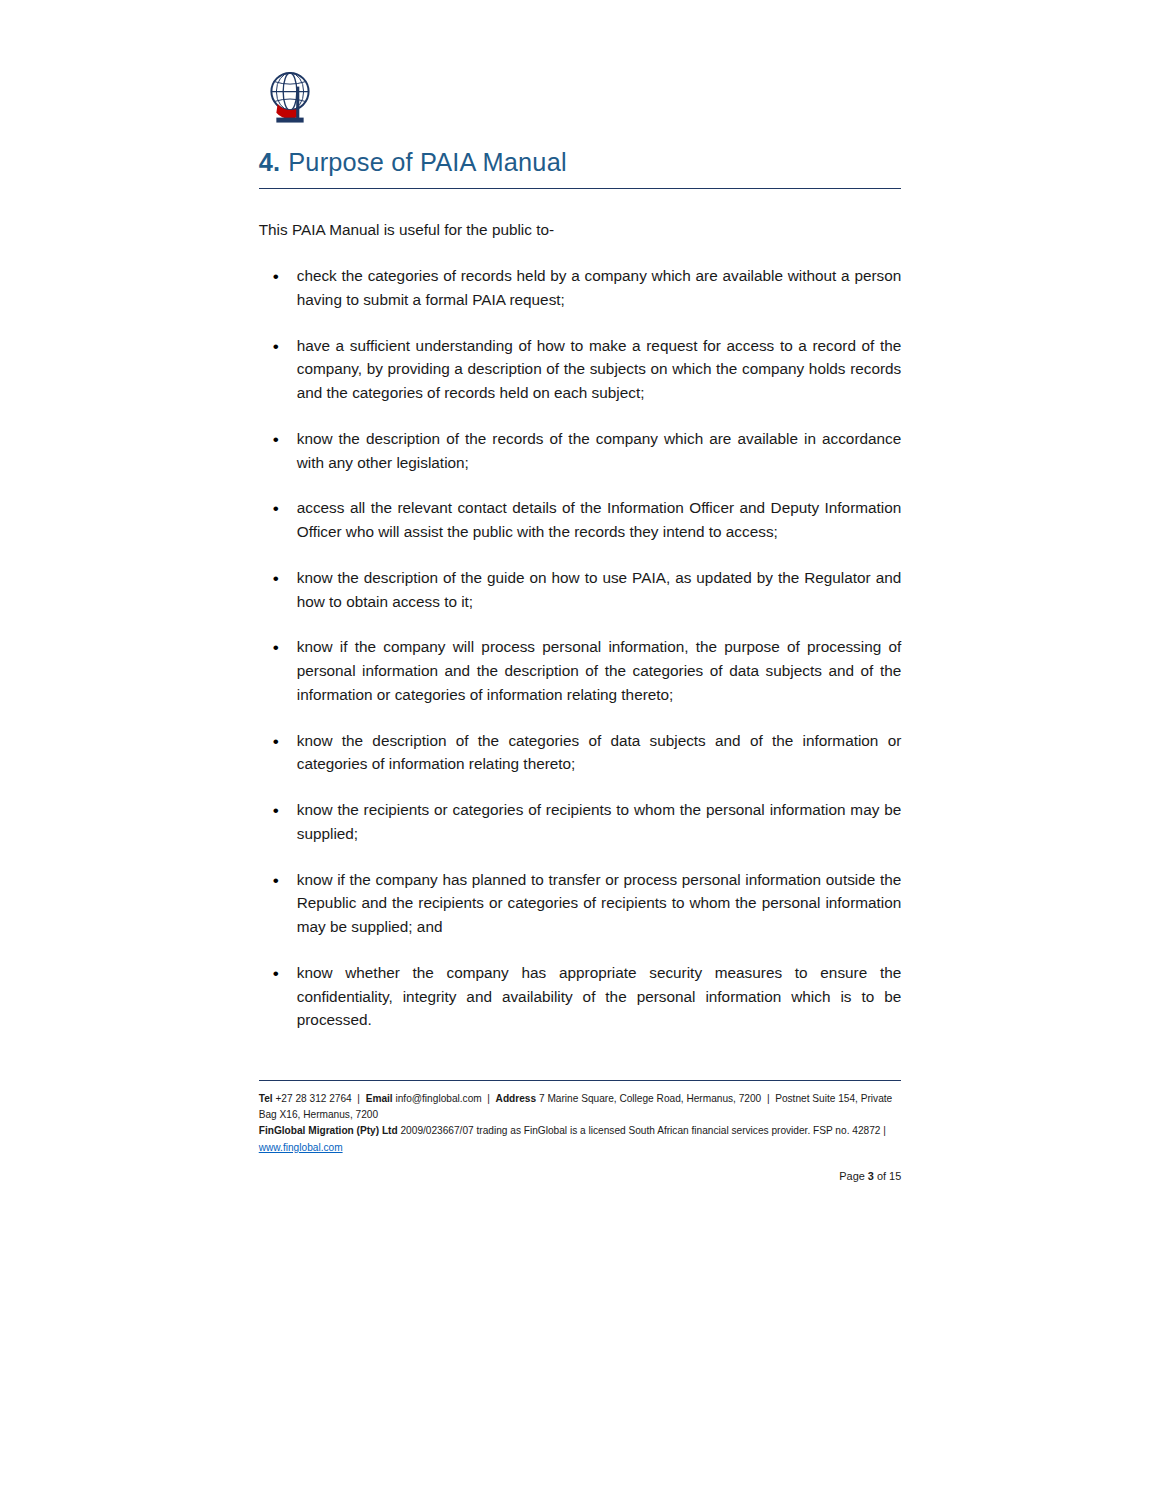4. Purpose of PAIA Manual
This PAIA Manual is useful for the public to-
check the categories of records held by a company which are available without a person having to submit a formal PAIA request;
have a sufficient understanding of how to make a request for access to a record of the company, by providing a description of the subjects on which the company holds records and the categories of records held on each subject;
know the description of the records of the company which are available in accordance with any other legislation;
access all the relevant contact details of the Information Officer and Deputy Information Officer who will assist the public with the records they intend to access;
know the description of the guide on how to use PAIA, as updated by the Regulator and how to obtain access to it;
know if the company will process personal information, the purpose of processing of personal information and the description of the categories of data subjects and of the information or categories of information relating thereto;
know the description of the categories of data subjects and of the information or categories of information relating thereto;
know the recipients or categories of recipients to whom the personal information may be supplied;
know if the company has planned to transfer or process personal information outside the Republic and the recipients or categories of recipients to whom the personal information may be supplied; and
know whether the company has appropriate security measures to ensure the confidentiality, integrity and availability of the personal information which is to be processed.
Tel +27 28 312 2764 | Email info@finglobal.com | Address 7 Marine Square, College Road, Hermanus, 7200 | Postnet Suite 154, Private Bag X16, Hermanus, 7200
FinGlobal Migration (Pty) Ltd 2009/023667/07 trading as FinGlobal is a licensed South African financial services provider. FSP no. 42872 | www.finglobal.com
Page 3 of 15